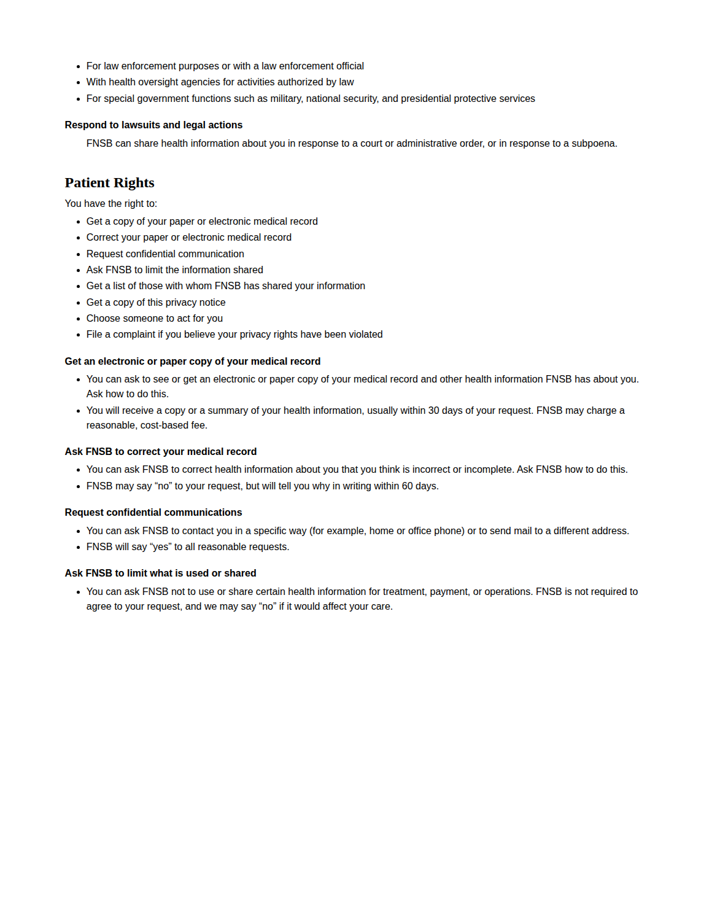For law enforcement purposes or with a law enforcement official
With health oversight agencies for activities authorized by law
For special government functions such as military, national security, and presidential protective services
Respond to lawsuits and legal actions
FNSB can share health information about you in response to a court or administrative order, or in response to a subpoena.
Patient Rights
You have the right to:
Get a copy of your paper or electronic medical record
Correct your paper or electronic medical record
Request confidential communication
Ask FNSB to limit the information shared
Get a list of those with whom FNSB has shared your information
Get a copy of this privacy notice
Choose someone to act for you
File a complaint if you believe your privacy rights have been violated
Get an electronic or paper copy of your medical record
You can ask to see or get an electronic or paper copy of your medical record and other health information FNSB has about you. Ask how to do this.
You will receive a copy or a summary of your health information, usually within 30 days of your request. FNSB may charge a reasonable, cost-based fee.
Ask FNSB to correct your medical record
You can ask FNSB to correct health information about you that you think is incorrect or incomplete. Ask FNSB how to do this.
FNSB may say “no” to your request, but will tell you why in writing within 60 days.
Request confidential communications
You can ask FNSB to contact you in a specific way (for example, home or office phone) or to send mail to a different address.
FNSB will say “yes” to all reasonable requests.
Ask FNSB to limit what is used or shared
You can ask FNSB not to use or share certain health information for treatment, payment, or operations. FNSB is not required to agree to your request, and we may say “no” if it would affect your care.